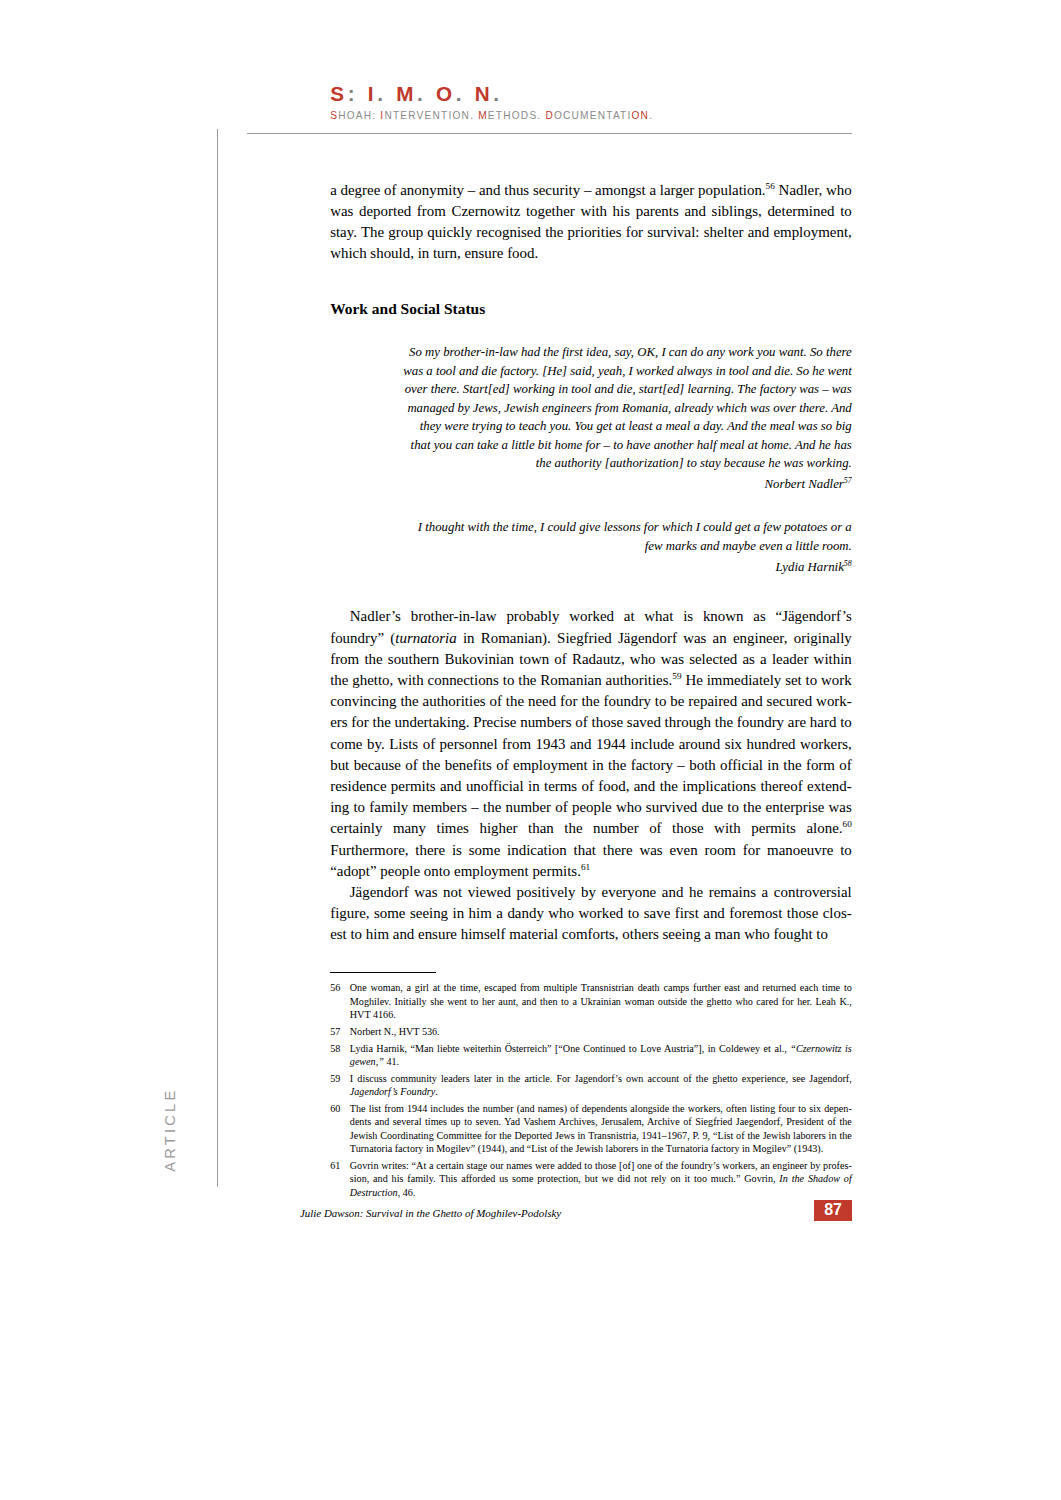S: I. M. O. N.
Shoah: Intervention. Methods. Documentation.
Article
a degree of anonymity – and thus security – amongst a larger population.56 Nadler, who was deported from Czernowitz together with his parents and siblings, determined to stay. The group quickly recognised the priorities for survival: shelter and employment, which should, in turn, ensure food.
Work and Social Status
So my brother-in-law had the first idea, say, OK, I can do any work you want. So there was a tool and die factory. [He] said, yeah, I worked always in tool and die. So he went over there. Start[ed] working in tool and die, start[ed] learning. The factory was – was managed by Jews, Jewish engineers from Romania, already which was over there. And they were trying to teach you. You get at least a meal a day. And the meal was so big that you can take a little bit home for – to have another half meal at home. And he has the authority [authorization] to stay because he was working. Norbert Nadler57
I thought with the time, I could give lessons for which I could get a few potatoes or a few marks and maybe even a little room. Lydia Harnik58
Nadler’s brother-in-law probably worked at what is known as “Jägendorf’s foundry” (turnatoria in Romanian). Siegfried Jägendorf was an engineer, originally from the southern Bukovinian town of Radautz, who was selected as a leader within the ghetto, with connections to the Romanian authorities.59 He immediately set to work convincing the authorities of the need for the foundry to be repaired and secured workers for the undertaking. Precise numbers of those saved through the foundry are hard to come by. Lists of personnel from 1943 and 1944 include around six hundred workers, but because of the benefits of employment in the factory – both official in the form of residence permits and unofficial in terms of food, and the implications thereof extending to family members – the number of people who survived due to the enterprise was certainly many times higher than the number of those with permits alone.60 Furthermore, there is some indication that there was even room for manoeuvre to “adopt” people onto employment permits.61
Jägendorf was not viewed positively by everyone and he remains a controversial figure, some seeing in him a dandy who worked to save first and foremost those closest to him and ensure himself material comforts, others seeing a man who fought to
56
One woman, a girl at the time, escaped from multiple Transnistrian death camps further east and returned each time to Moghilev. Initially she went to her aunt, and then to a Ukrainian woman outside the ghetto who cared for her. Leah K., HVT 4166.
57
Norbert N., HVT 536.
58
Lydia Harnik, “Man liebte weiterhin Österreich” [“One Continued to Love Austria”], in Coldewey et al., “Czernowitz is gewen,” 41.
59
I discuss community leaders later in the article. For Jagendorf’s own account of the ghetto experience, see Jagendorf, Jagendorf’s Foundry.
60
The list from 1944 includes the number (and names) of dependents alongside the workers, often listing four to six dependents and several times up to seven. Yad Vashem Archives, Jerusalem, Archive of Siegfried Jaegendorf, President of the Jewish Coordinating Committee for the Deported Jews in Transnistria, 1941–1967, P. 9, “List of the Jewish laborers in the Turnatoria factory in Mogilev” (1944), and “List of the Jewish laborers in the Turnatoria factory in Mogilev” (1943).
61
Govrin writes: “At a certain stage our names were added to those [of] one of the foundry’s workers, an engineer by profession, and his family. This afforded us some protection, but we did not rely on it too much.” Govrin, In the Shadow of Destruction, 46.
Julie Dawson: Survival in the Ghetto of Moghilev-Podolsky
87